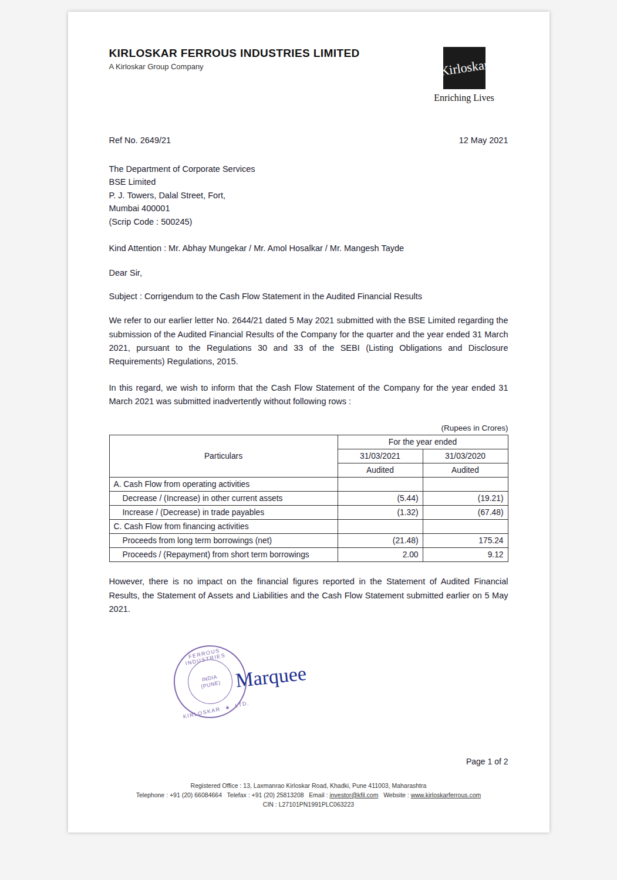KIRLOSKAR FERROUS INDUSTRIES LIMITED
A Kirloskar Group Company
Kirloskar
Enriching Lives
Ref No. 2649/21
12 May 2021
The Department of Corporate Services
BSE Limited
P. J. Towers, Dalal Street, Fort,
Mumbai 400001
(Scrip Code : 500245)
Kind Attention : Mr. Abhay Mungekar / Mr. Amol Hosalkar / Mr. Mangesh Tayde
Dear Sir,
Subject : Corrigendum to the Cash Flow Statement in the Audited Financial Results
We refer to our earlier letter No. 2644/21 dated 5 May 2021 submitted with the BSE Limited regarding the submission of the Audited Financial Results of the Company for the quarter and the year ended 31 March 2021, pursuant to the Regulations 30 and 33 of the SEBI (Listing Obligations and Disclosure Requirements) Regulations, 2015.
In this regard, we wish to inform that the Cash Flow Statement of the Company for the year ended 31 March 2021 was submitted inadvertently without following rows :
(Rupees in Crores)
| Particulars | For the year ended |
| --- | --- |
| 31/03/2021 | 31/03/2020 |
| Audited | Audited |
| A. Cash Flow from operating activities | | |
| Decrease / (Increase) in other current assets | (5.44) | (19.21) |
| Increase / (Decrease) in trade payables | (1.32) | (67.48) |
| C. Cash Flow from financing activities | | |
| Proceeds from long term borrowings (net) | (21.48) | 175.24 |
| Proceeds / (Repayment) from short term borrowings | 2.00 | 9.12 |
However, there is no impact on the financial figures reported in the Statement of Audited Financial Results, the Statement of Assets and Liabilities and the Cash Flow Statement submitted earlier on 5 May 2021.
FERROUS INDUSTRIES
INDIA
(PUNE)
KIRLOSKAR ★ LTD.
Marquee
Page 1 of 2
Registered Office : 13, Laxmanrao Kirloskar Road, Khadki, Pune 411003, Maharashtra
Telephone : +91 (20) 66084664 Telefax : +91 (20) 25813208 Email : investor@kfil.com Website : www.kirloskarferrous.com
CIN : L27101PN1991PLC063223